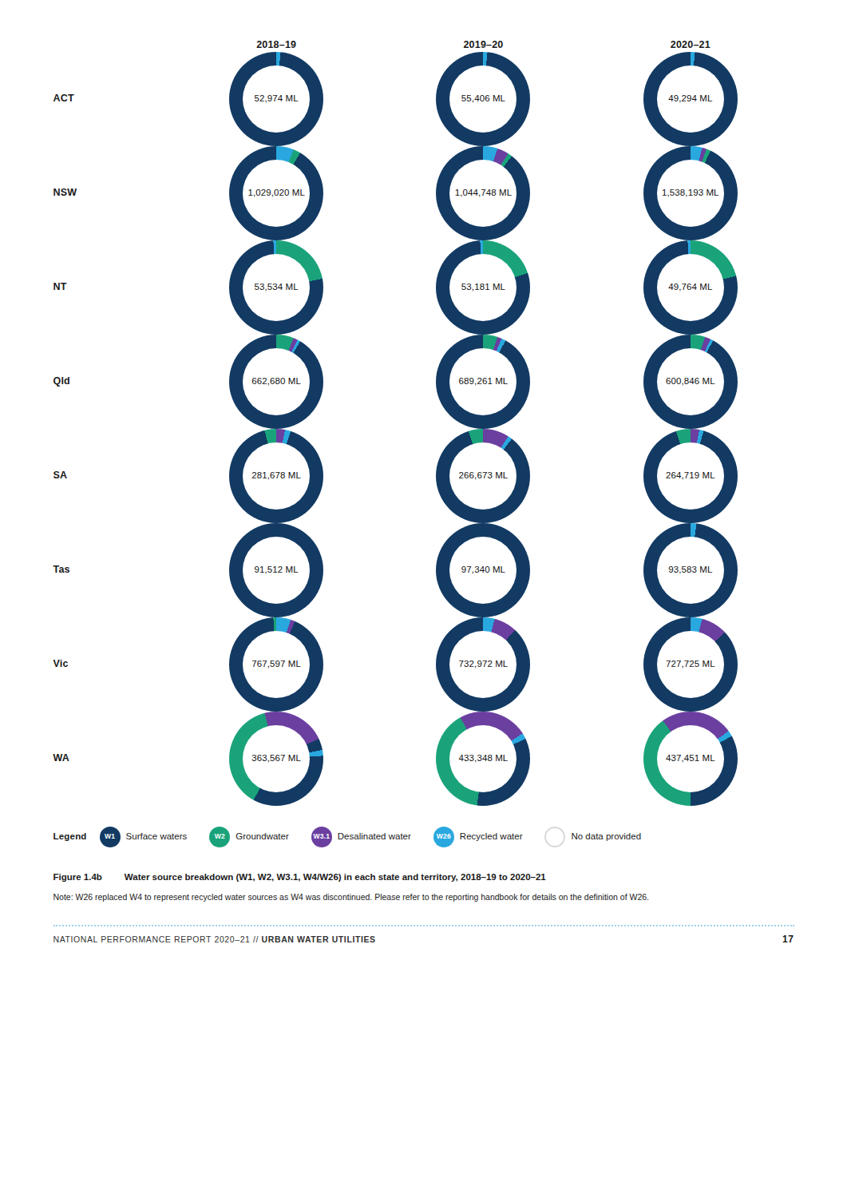| | 2018–19 | 2019–20 | 2020–21 |
| --- | --- | --- | --- |
| ACT | 52,974 ML | 55,406 ML | 49,294 ML |
| NSW | 1,029,020 ML | 1,044,748 ML | 1,538,193 ML |
| NT | 53,534 ML | 53,181 ML | 49,764 ML |
| Qld | 662,680 ML | 689,261 ML | 600,846 ML |
| SA | 281,678 ML | 266,673 ML | 264,719 ML |
| Tas | 91,512 ML | 97,340 ML | 93,583 ML |
| Vic | 767,597 ML | 732,972 ML | 727,725 ML |
| WA | 363,567 ML | 433,348 ML | 437,451 ML |
Legend W1 Surface waters W2 Groundwater W3.1 Desalinated water W26 Recycled water . No data provided
Figure 1.4b Water source breakdown (W1, W2, W3.1, W4/W26) in each state and territory, 2018–19 to 2020–21
Note: W26 replaced W4 to represent recycled water sources as W4 was discontinued. Please refer to the reporting handbook for details on the definition of W26.
NATIONAL PERFORMANCE REPORT 2020–21 // URBAN WATER UTILITIES
17